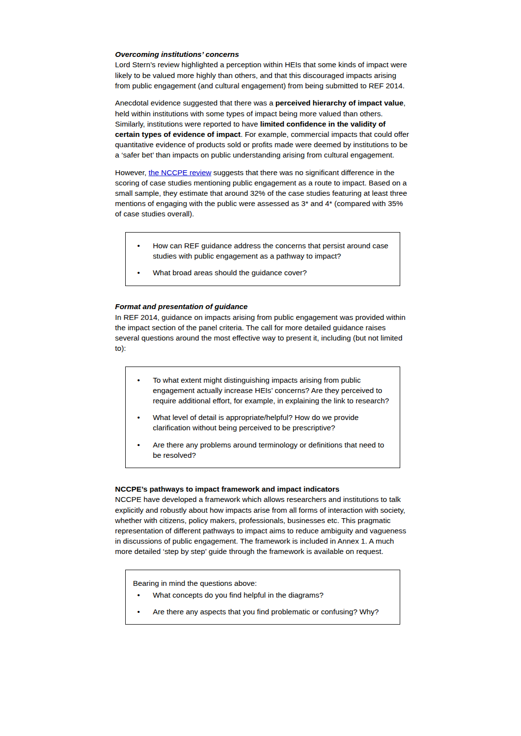Overcoming institutions’ concerns
Lord Stern’s review highlighted a perception within HEIs that some kinds of impact were likely to be valued more highly than others, and that this discouraged impacts arising from public engagement (and cultural engagement) from being submitted to REF 2014.
Anecdotal evidence suggested that there was a perceived hierarchy of impact value, held within institutions with some types of impact being more valued than others. Similarly, institutions were reported to have limited confidence in the validity of certain types of evidence of impact. For example, commercial impacts that could offer quantitative evidence of products sold or profits made were deemed by institutions to be a ‘safer bet’ than impacts on public understanding arising from cultural engagement.
However, the NCCPE review suggests that there was no significant difference in the scoring of case studies mentioning public engagement as a route to impact. Based on a small sample, they estimate that around 32% of the case studies featuring at least three mentions of engaging with the public were assessed as 3* and 4* (compared with 35% of case studies overall).
How can REF guidance address the concerns that persist around case studies with public engagement as a pathway to impact?
What broad areas should the guidance cover?
Format and presentation of guidance
In REF 2014, guidance on impacts arising from public engagement was provided within the impact section of the panel criteria. The call for more detailed guidance raises several questions around the most effective way to present it, including (but not limited to):
To what extent might distinguishing impacts arising from public engagement actually increase HEIs’ concerns? Are they perceived to require additional effort, for example, in explaining the link to research?
What level of detail is appropriate/helpful? How do we provide clarification without being perceived to be prescriptive?
Are there any problems around terminology or definitions that need to be resolved?
NCCPE’s pathways to impact framework and impact indicators
NCCPE have developed a framework which allows researchers and institutions to talk explicitly and robustly about how impacts arise from all forms of interaction with society, whether with citizens, policy makers, professionals, businesses etc. This pragmatic representation of different pathways to impact aims to reduce ambiguity and vagueness in discussions of public engagement. The framework is included in Annex 1. A much more detailed ‘step by step’ guide through the framework is available on request.
Bearing in mind the questions above:
What concepts do you find helpful in the diagrams?
Are there any aspects that you find problematic or confusing? Why?